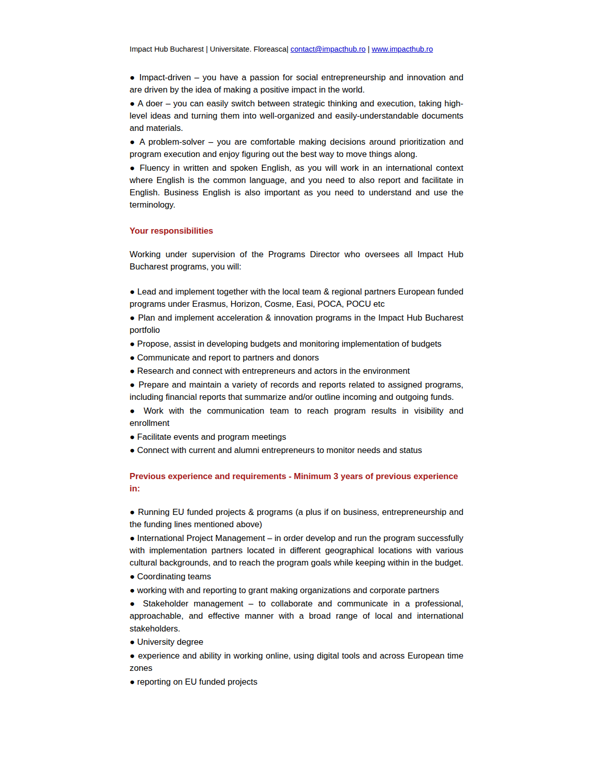Impact Hub Bucharest | Universitate. Floreasca| contact@impacthub.ro | www.impacthub.ro
● Impact-driven – you have a passion for social entrepreneurship and innovation and are driven by the idea of making a positive impact in the world.
● A doer – you can easily switch between strategic thinking and execution, taking high-level ideas and turning them into well-organized and easily-understandable documents and materials.
● A problem-solver – you are comfortable making decisions around prioritization and program execution and enjoy figuring out the best way to move things along.
● Fluency in written and spoken English, as you will work in an international context where English is the common language, and you need to also report and facilitate in English. Business English is also important as you need to understand and use the terminology.
Your responsibilities
Working under supervision of the Programs Director who oversees all Impact Hub Bucharest programs, you will:
● Lead and implement together with the local team & regional partners European funded programs under Erasmus, Horizon, Cosme, Easi, POCA, POCU etc
● Plan and implement acceleration & innovation programs in the Impact Hub Bucharest portfolio
● Propose, assist in developing budgets and monitoring implementation of budgets
● Communicate and report to partners and donors
● Research and connect with entrepreneurs and actors in the environment
● Prepare and maintain a variety of records and reports related to assigned programs, including financial reports that summarize and/or outline incoming and outgoing funds.
● Work with the communication team to reach program results in visibility and enrollment
● Facilitate events and program meetings
● Connect with current and alumni entrepreneurs to monitor needs and status
Previous experience and requirements - Minimum 3 years of previous experience in:
● Running EU funded projects & programs (a plus if on business, entrepreneurship and the funding lines mentioned above)
● International Project Management – in order develop and run the program successfully with implementation partners located in different geographical locations with various cultural backgrounds, and to reach the program goals while keeping within in the budget.
● Coordinating teams
● working with and reporting to grant making organizations and corporate partners
● Stakeholder management – to collaborate and communicate in a professional, approachable, and effective manner with a broad range of local and international stakeholders.
● University degree
● experience and ability in working online, using digital tools and across European time zones
● reporting on EU funded projects